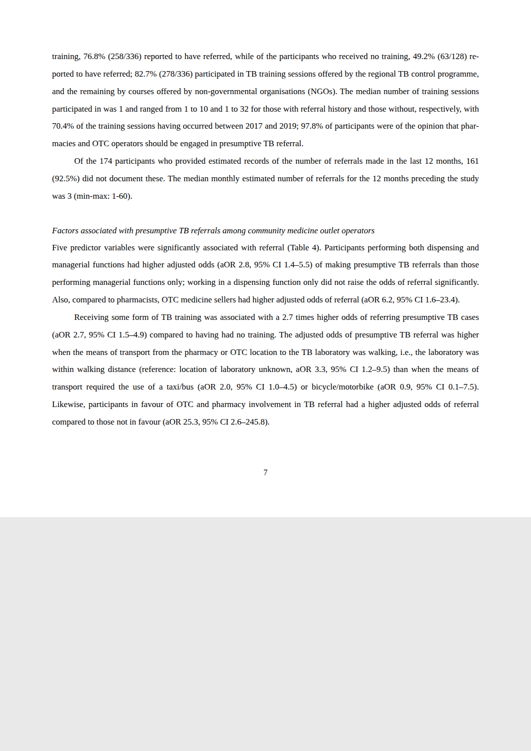training, 76.8% (258/336) reported to have referred, while of the participants who received no training, 49.2% (63/128) reported to have referred; 82.7% (278/336) participated in TB training sessions offered by the regional TB control programme, and the remaining by courses offered by non-governmental organisations (NGOs). The median number of training sessions participated in was 1 and ranged from 1 to 10 and 1 to 32 for those with referral history and those without, respectively, with 70.4% of the training sessions having occurred between 2017 and 2019; 97.8% of participants were of the opinion that pharmacies and OTC operators should be engaged in presumptive TB referral.
Of the 174 participants who provided estimated records of the number of referrals made in the last 12 months, 161 (92.5%) did not document these. The median monthly estimated number of referrals for the 12 months preceding the study was 3 (min-max: 1-60).
Factors associated with presumptive TB referrals among community medicine outlet operators
Five predictor variables were significantly associated with referral (Table 4). Participants performing both dispensing and managerial functions had higher adjusted odds (aOR 2.8, 95% CI 1.4–5.5) of making presumptive TB referrals than those performing managerial functions only; working in a dispensing function only did not raise the odds of referral significantly. Also, compared to pharmacists, OTC medicine sellers had higher adjusted odds of referral (aOR 6.2, 95% CI 1.6–23.4).
Receiving some form of TB training was associated with a 2.7 times higher odds of referring presumptive TB cases (aOR 2.7, 95% CI 1.5–4.9) compared to having had no training. The adjusted odds of presumptive TB referral was higher when the means of transport from the pharmacy or OTC location to the TB laboratory was walking, i.e., the laboratory was within walking distance (reference: location of laboratory unknown, aOR 3.3, 95% CI 1.2–9.5) than when the means of transport required the use of a taxi/bus (aOR 2.0, 95% CI 1.0–4.5) or bicycle/motorbike (aOR 0.9, 95% CI 0.1–7.5). Likewise, participants in favour of OTC and pharmacy involvement in TB referral had a higher adjusted odds of referral compared to those not in favour (aOR 25.3, 95% CI 2.6–245.8).
7